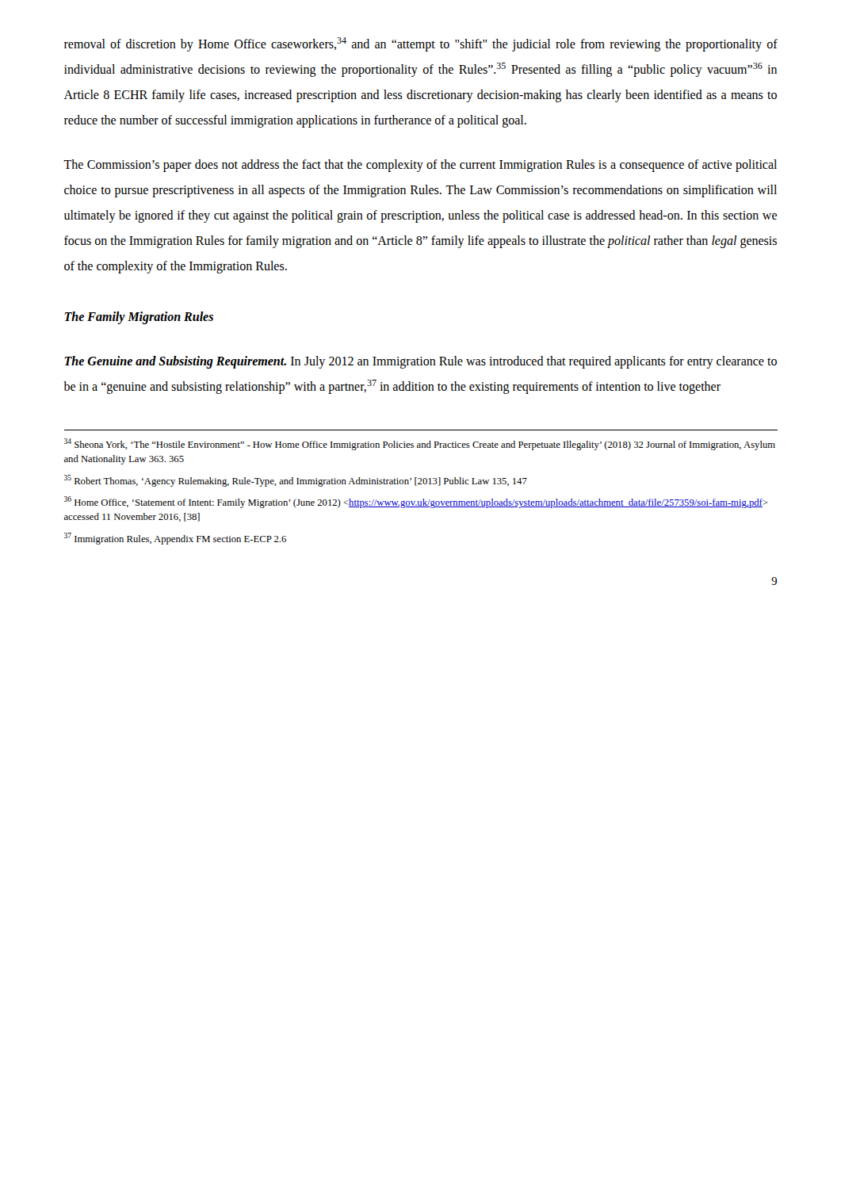removal of discretion by Home Office caseworkers,34 and an “attempt to "shift" the judicial role from reviewing the proportionality of individual administrative decisions to reviewing the proportionality of the Rules”.35 Presented as filling a “public policy vacuum”36 in Article 8 ECHR family life cases, increased prescription and less discretionary decision-making has clearly been identified as a means to reduce the number of successful immigration applications in furtherance of a political goal.
The Commission’s paper does not address the fact that the complexity of the current Immigration Rules is a consequence of active political choice to pursue prescriptiveness in all aspects of the Immigration Rules. The Law Commission’s recommendations on simplification will ultimately be ignored if they cut against the political grain of prescription, unless the political case is addressed head-on. In this section we focus on the Immigration Rules for family migration and on “Article 8” family life appeals to illustrate the political rather than legal genesis of the complexity of the Immigration Rules.
The Family Migration Rules
The Genuine and Subsisting Requirement. In July 2012 an Immigration Rule was introduced that required applicants for entry clearance to be in a “genuine and subsisting relationship” with a partner,37 in addition to the existing requirements of intention to live together
34 Sheona York, ‘The “Hostile Environment” - How Home Office Immigration Policies and Practices Create and Perpetuate Illegality’ (2018) 32 Journal of Immigration, Asylum and Nationality Law 363. 365
35 Robert Thomas, ‘Agency Rulemaking, Rule-Type, and Immigration Administration’ [2013] Public Law 135, 147
36 Home Office, ‘Statement of Intent: Family Migration’ (June 2012) <https://www.gov.uk/government/uploads/system/uploads/attachment_data/file/257359/soi-fam-mig.pdf> accessed 11 November 2016, [38]
37 Immigration Rules, Appendix FM section E-ECP 2.6
9